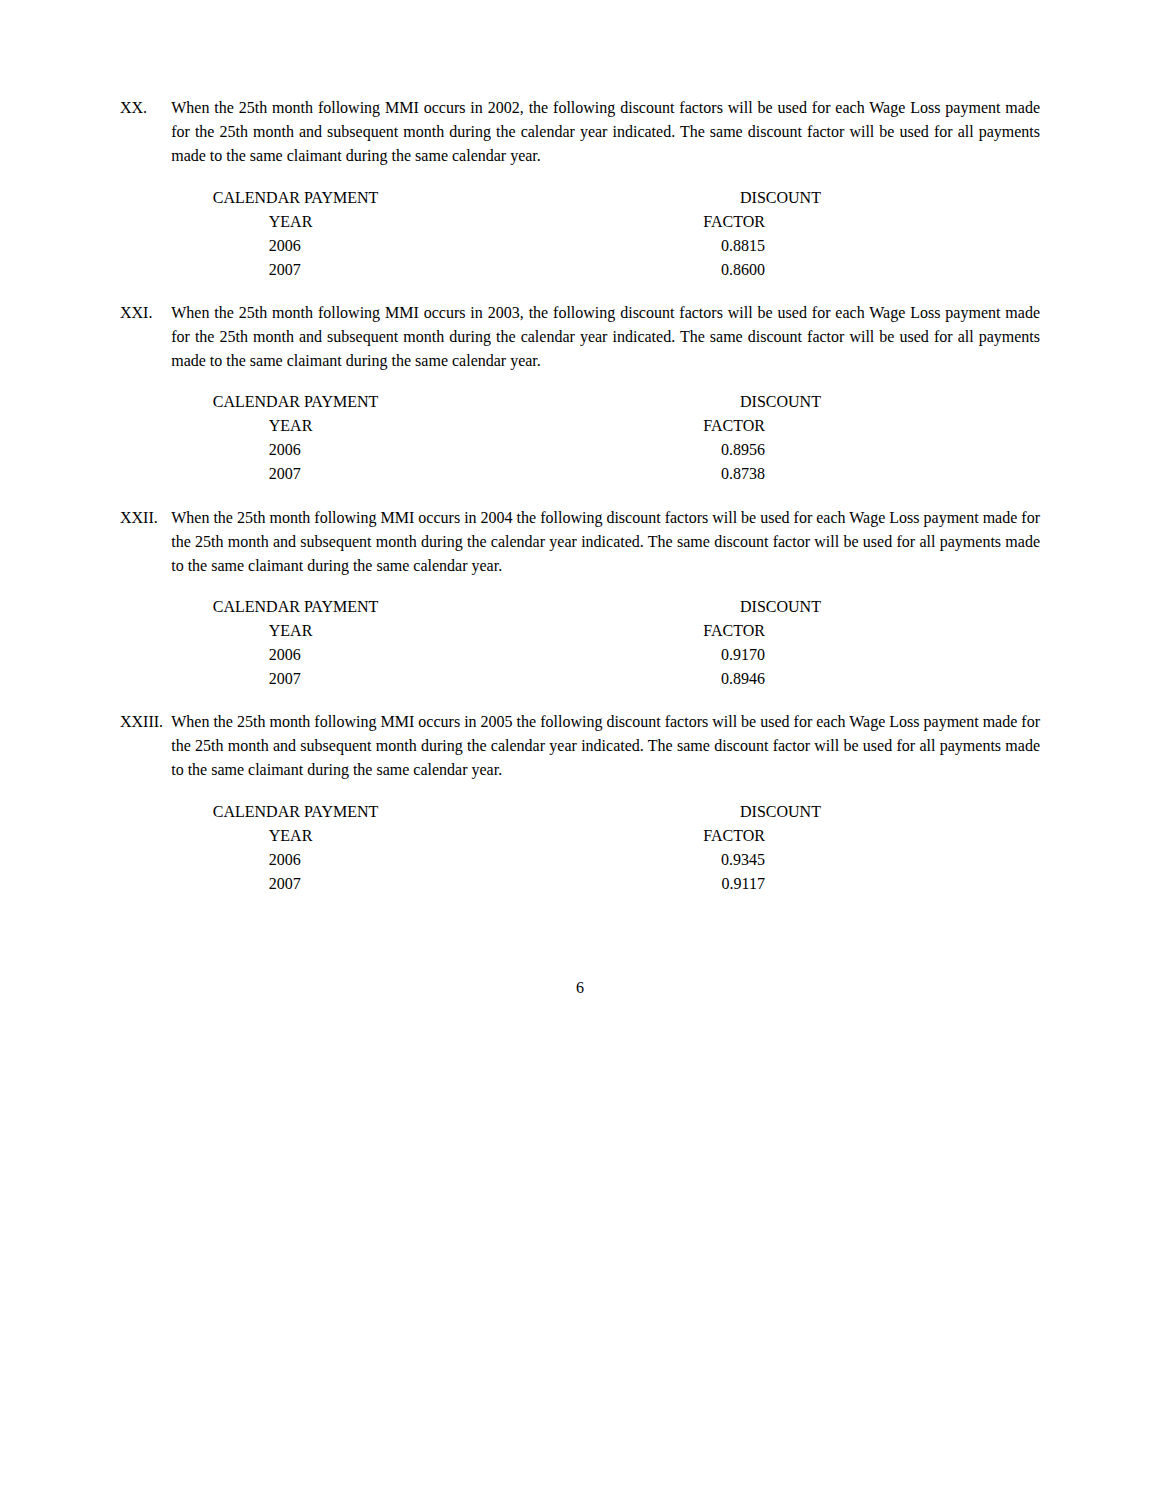XX.
When the 25th month following MMI occurs in 2002, the following discount factors will be used for each Wage Loss payment made for the 25th month and subsequent month during the calendar year indicated. The same discount factor will be used for all payments made to the same claimant during the same calendar year.
| CALENDAR PAYMENT | DISCOUNT |
| --- | --- |
| YEAR | FACTOR |
| 2006 | 0.8815 |
| 2007 | 0.8600 |
XXI.
When the 25th month following MMI occurs in 2003, the following discount factors will be used for each Wage Loss payment made for the 25th month and subsequent month during the calendar year indicated. The same discount factor will be used for all payments made to the same claimant during the same calendar year.
| CALENDAR PAYMENT | DISCOUNT |
| --- | --- |
| YEAR | FACTOR |
| 2006 | 0.8956 |
| 2007 | 0.8738 |
XXII.
When the 25th month following MMI occurs in 2004 the following discount factors will be used for each Wage Loss payment made for the 25th month and subsequent month during the calendar year indicated. The same discount factor will be used for all payments made to the same claimant during the same calendar year.
| CALENDAR PAYMENT | DISCOUNT |
| --- | --- |
| YEAR | FACTOR |
| 2006 | 0.9170 |
| 2007 | 0.8946 |
XXIII.
When the 25th month following MMI occurs in 2005 the following discount factors will be used for each Wage Loss payment made for the 25th month and subsequent month during the calendar year indicated. The same discount factor will be used for all payments made to the same claimant during the same calendar year.
| CALENDAR PAYMENT | DISCOUNT |
| --- | --- |
| YEAR | FACTOR |
| 2006 | 0.9345 |
| 2007 | 0.9117 |
6